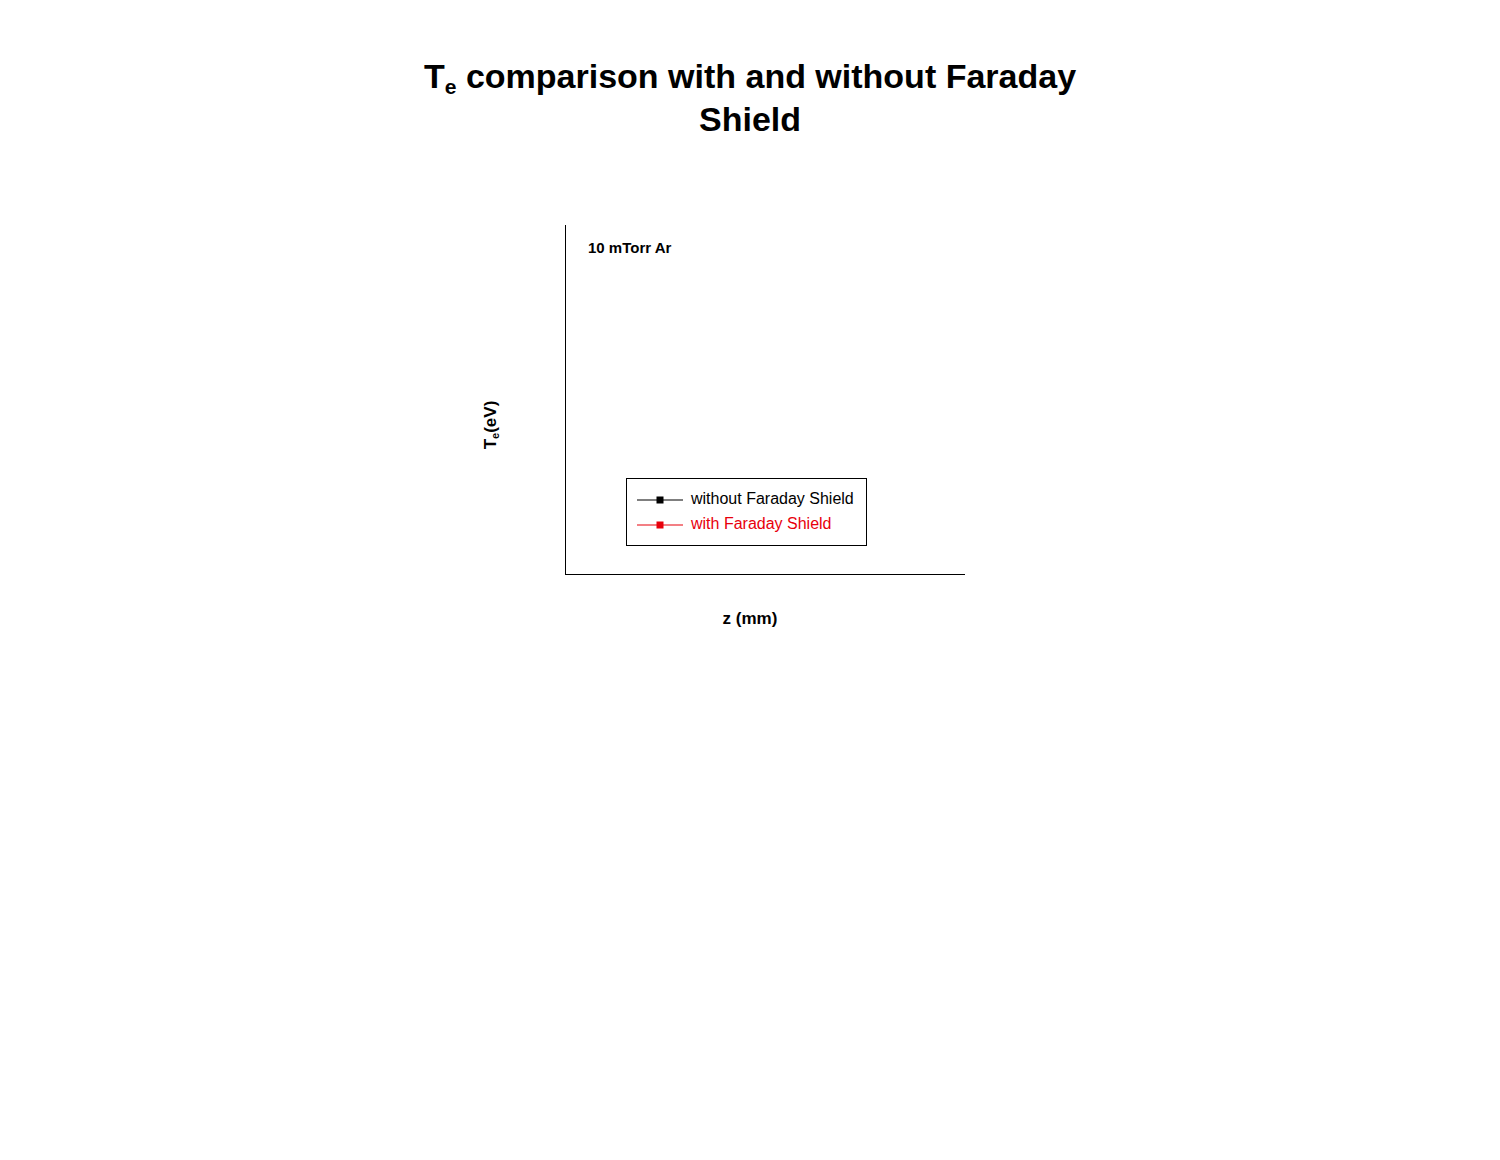Te comparison with and without Faraday
Shield
Te(eV)
z (mm)
10 mTorr Ar
without Faraday Shield
with Faraday Shield